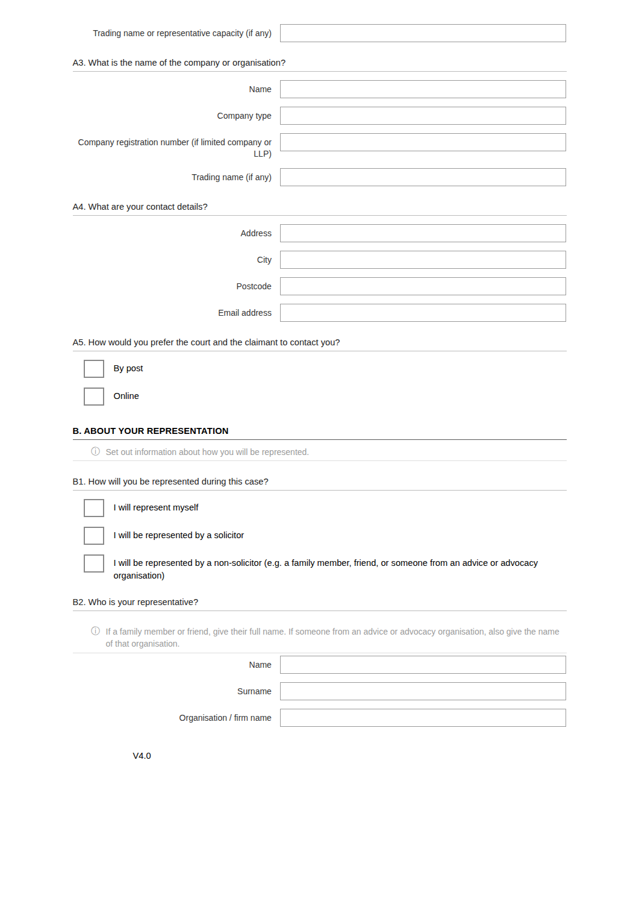Trading name or representative capacity (if any)
A3. What is the name of the company or organisation?
Name
Company type
Company registration number (if limited company or LLP)
Trading name (if any)
A4. What are your contact details?
Address
City
Postcode
Email address
A5. How would you prefer the court and the claimant to contact you?
By post
Online
B. ABOUT YOUR REPRESENTATION
ⓘ Set out information about how you will be represented.
B1. How will you be represented during this case?
I will represent myself
I will be represented by a solicitor
I will be represented by a non-solicitor (e.g. a family member, friend, or someone from an advice or advocacy organisation)
B2. Who is your representative?
ⓘ If a family member or friend, give their full name. If someone from an advice or advocacy organisation, also give the name of that organisation.
Name
Surname
Organisation / firm name
V4.0